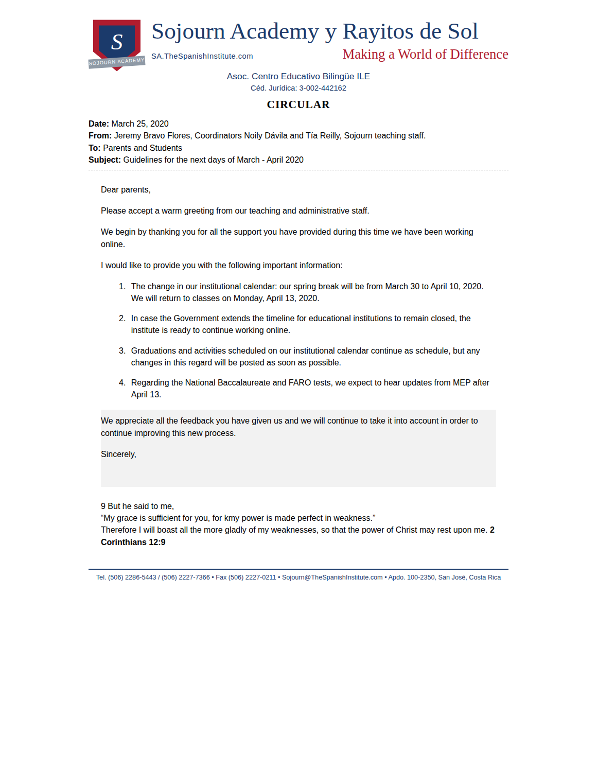S
SOJOURN ACADEMY
Sojourn Academy y Rayitos de Sol
SA.TheSpanishInstitute.com Making a World of Difference
Asoc. Centro Educativo Bilingüe ILE
Céd. Jurídica: 3-002-442162
CIRCULAR
Date: March 25, 2020
From: Jeremy Bravo Flores, Coordinators Noily Dávila and Tía Reilly, Sojourn teaching staff.
To: Parents and Students
Subject: Guidelines for the next days of March - April 2020
Dear parents,
Please accept a warm greeting from our teaching and administrative staff.
We begin by thanking you for all the support you have provided during this time we have been working online.
I would like to provide you with the following important information:
The change in our institutional calendar: our spring break will be from March 30 to April 10, 2020. We will return to classes on Monday, April 13, 2020.
In case the Government extends the timeline for educational institutions to remain closed, the institute is ready to continue working online.
Graduations and activities scheduled on our institutional calendar continue as schedule, but any changes in this regard will be posted as soon as possible.
Regarding the National Baccalaureate and FARO tests, we expect to hear updates from MEP after April 13.
We appreciate all the feedback you have given us and we will continue to take it into account in order to continue improving this new process.
Sincerely,
9 But he said to me,
“My grace is sufficient for you, for kmy power is made perfect in weakness.”
Therefore I will boast all the more gladly of my weaknesses, so that the power of Christ may rest upon me. 2 Corinthians 12:9
Tel. (506) 2286-5443 / (506) 2227-7366 • Fax (506) 2227-0211 • Sojourn@TheSpanishInstitute.com • Apdo. 100-2350, San José, Costa Rica